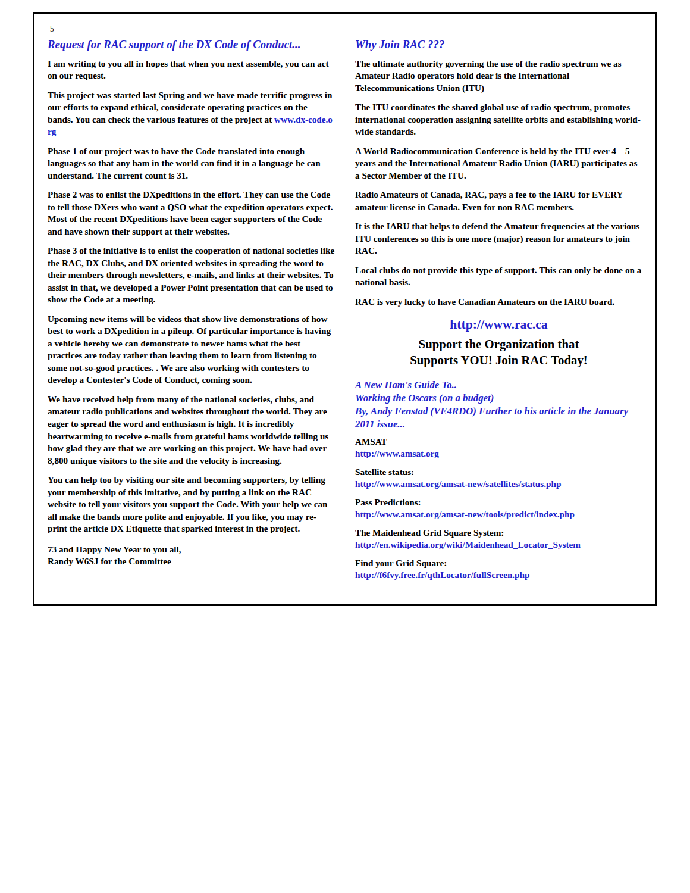5
Request for RAC support of the DX Code of Conduct...
I am writing to you all in hopes that when you next assemble, you can act on our request.
This project was started last Spring and we have made terrific progress in our efforts to expand ethical, considerate operating practices on the bands. You can check the various features of the project at www.dx-code.org
Phase 1 of our project was to have the Code translated into enough languages so that any ham in the world can find it in a language he can understand. The current count is 31.
Phase 2 was to enlist the DXpeditions in the effort. They can use the Code to tell those DXers who want a QSO what the expedition operators expect. Most of the recent DXpeditions have been eager supporters of the Code and have shown their support at their websites.
Phase 3 of the initiative is to enlist the cooperation of national societies like the RAC, DX Clubs, and DX oriented websites in spreading the word to their members through newsletters, e-mails, and links at their websites. To assist in that, we developed a Power Point presentation that can be used to show the Code at a meeting.
Upcoming new items will be videos that show live demonstrations of how best to work a DXpedition in a pileup. Of particular importance is having a vehicle hereby we can demonstrate to newer hams what the best practices are today rather than leaving them to learn from listening to some not-so-good practices. . We are also working with contesters to develop a Contester's Code of Conduct, coming soon.
We have received help from many of the national societies, clubs, and amateur radio publications and websites throughout the world. They are eager to spread the word and enthusiasm is high. It is incredibly heartwarming to receive e-mails from grateful hams worldwide telling us how glad they are that we are working on this project. We have had over 8,800 unique visitors to the site and the velocity is increasing.
You can help too by visiting our site and becoming supporters, by telling your membership of this imitative, and by putting a link on the RAC website to tell your visitors you support the Code. With your help we can all make the bands more polite and enjoyable. If you like, you may re-print the article DX Etiquette that sparked interest in the project.
73 and Happy New Year to you all,
Randy W6SJ for the Committee
Why Join RAC ???
The ultimate authority governing the use of the radio spectrum we as Amateur Radio operators hold dear is the International Telecommunications Union (ITU)
The ITU coordinates the shared global use of radio spectrum, promotes international cooperation assigning satellite orbits and establishing world-wide standards.
A World Radiocommunication Conference is held by the ITU ever 4—5 years and the International Amateur Radio Union (IARU) participates as a Sector Member of the ITU.
Radio Amateurs of Canada, RAC, pays a fee to the IARU for EVERY amateur license in Canada. Even for non RAC members.
It is the IARU that helps to defend the Amateur frequencies at the various ITU conferences so this is one more (major) reason for amateurs to join RAC.
Local clubs do not provide this type of support. This can only be done on a national basis.
RAC is very lucky to have Canadian Amateurs on the IARU board.
http://www.rac.ca Support the Organization that
Supports YOU! Join RAC Today!
A New Ham's Guide To..
Working the Oscars (on a budget)
By, Andy Fenstad (VE4RDO) Further to his article in the January 2011 issue...
AMSAT
http://www.amsat.org
Satellite status:
http://www.amsat.org/amsat-new/satellites/status.php
Pass Predictions:
http://www.amsat.org/amsat-new/tools/predict/index.php
The Maidenhead Grid Square System:
http://en.wikipedia.org/wiki/Maidenhead_Locator_System
Find your Grid Square:
http://f6fvy.free.fr/qthLocator/fullScreen.php